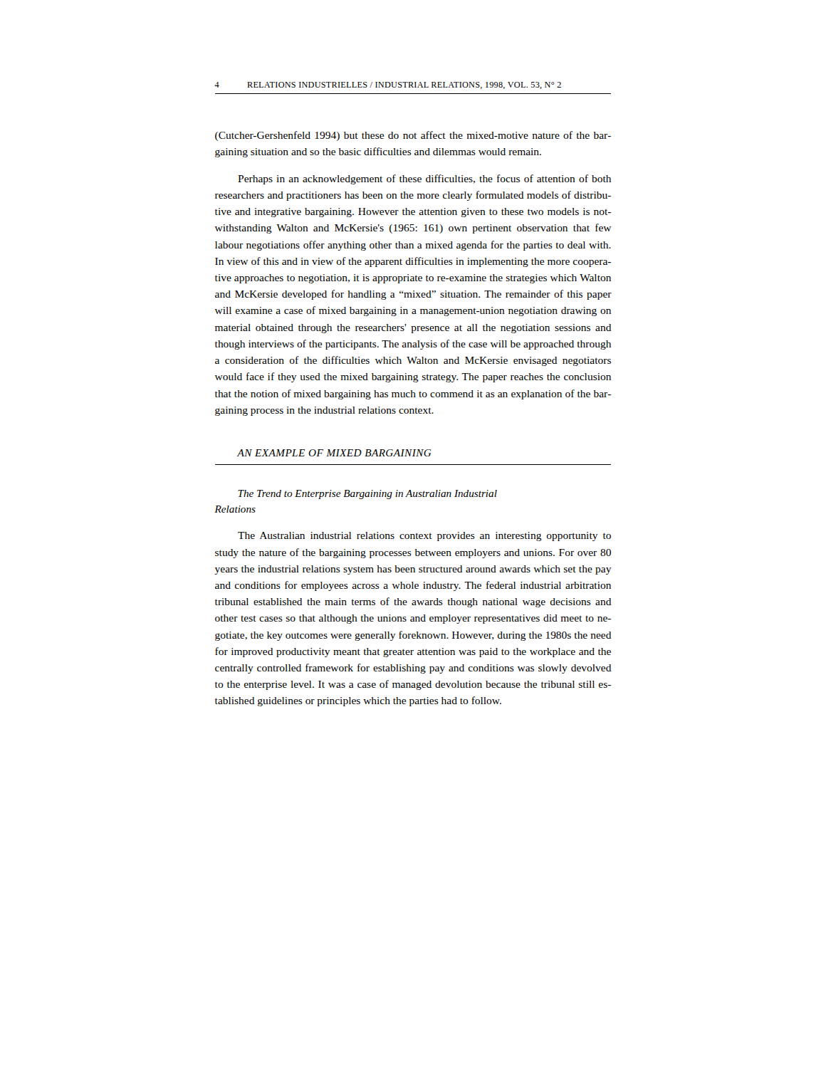4 Relations industrielles / Industrial Relations, 1998, Vol. 53, n° 2
(Cutcher-Gershenfeld 1994) but these do not affect the mixed-motive nature of the bargaining situation and so the basic difficulties and dilemmas would remain.
Perhaps in an acknowledgement of these difficulties, the focus of attention of both researchers and practitioners has been on the more clearly formulated models of distributive and integrative bargaining. However the attention given to these two models is notwithstanding Walton and McKersie's (1965: 161) own pertinent observation that few labour negotiations offer anything other than a mixed agenda for the parties to deal with. In view of this and in view of the apparent difficulties in implementing the more cooperative approaches to negotiation, it is appropriate to re-examine the strategies which Walton and McKersie developed for handling a “mixed” situation. The remainder of this paper will examine a case of mixed bargaining in a management-union negotiation drawing on material obtained through the researchers' presence at all the negotiation sessions and though interviews of the participants. The analysis of the case will be approached through a consideration of the difficulties which Walton and McKersie envisaged negotiators would face if they used the mixed bargaining strategy. The paper reaches the conclusion that the notion of mixed bargaining has much to commend it as an explanation of the bargaining process in the industrial relations context.
AN EXAMPLE OF MIXED BARGAINING
The Trend to Enterprise Bargaining in Australian Industrial Relations
The Australian industrial relations context provides an interesting opportunity to study the nature of the bargaining processes between employers and unions. For over 80 years the industrial relations system has been structured around awards which set the pay and conditions for employees across a whole industry. The federal industrial arbitration tribunal established the main terms of the awards though national wage decisions and other test cases so that although the unions and employer representatives did meet to negotiate, the key outcomes were generally foreknown. However, during the 1980s the need for improved productivity meant that greater attention was paid to the workplace and the centrally controlled framework for establishing pay and conditions was slowly devolved to the enterprise level. It was a case of managed devolution because the tribunal still established guidelines or principles which the parties had to follow.